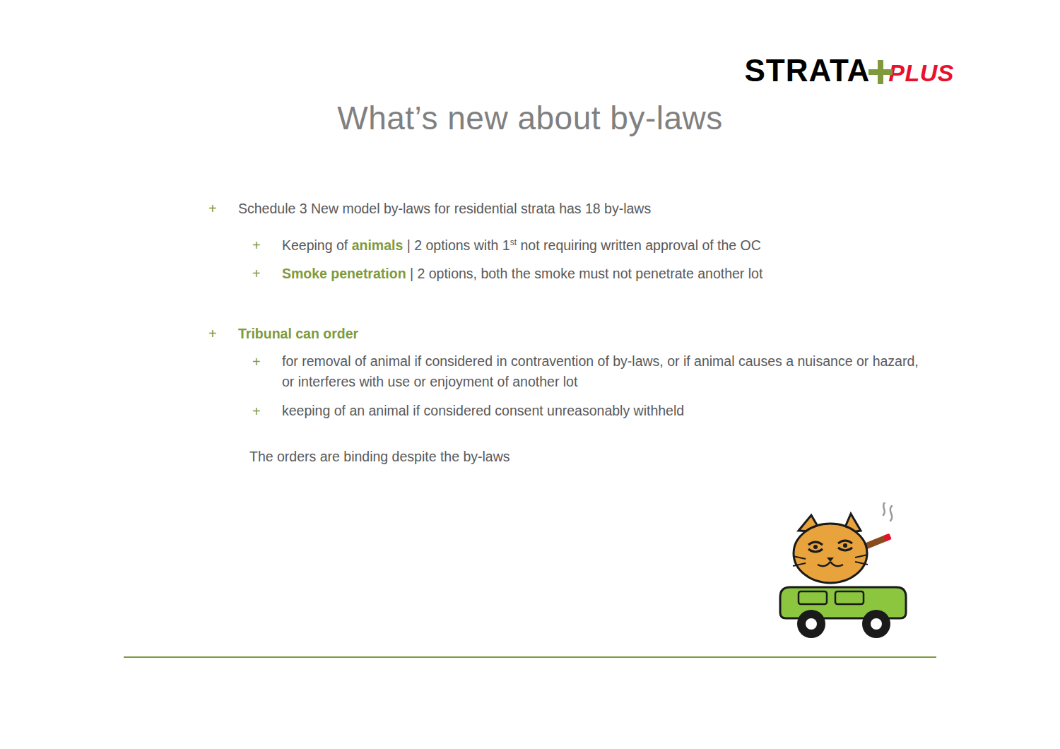STRATA PLUS
What’s new about by-laws
Schedule 3 New model by-laws for residential strata has 18 by-laws
Keeping of animals | 2 options with 1st not requiring written approval of the OC
Smoke penetration | 2 options, both the smoke must not penetrate another lot
Tribunal can order
for removal of animal if considered in contravention of by-laws, or if animal causes a nuisance or hazard, or interferes with use or enjoyment of another lot
keeping of an animal if considered consent unreasonably withheld
The orders are binding despite the by-laws